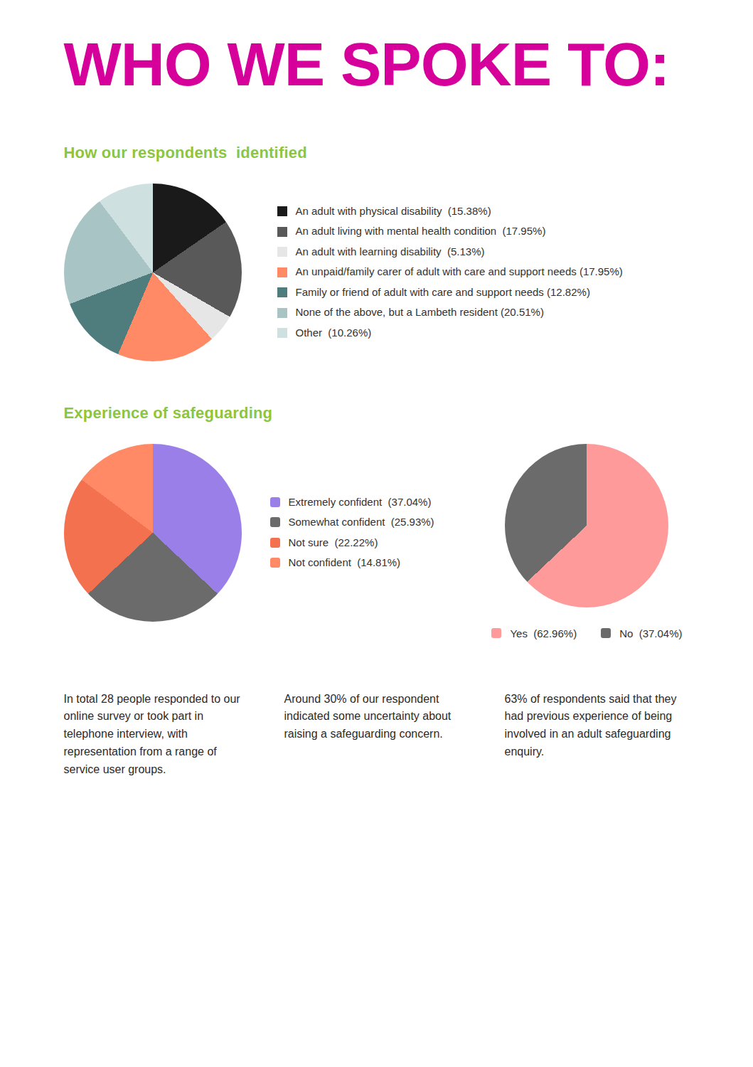Who we spoke to:
How our respondents identified
An adult with physical disability (15.38%)
An adult living with mental health condition (17.95%)
An adult with learning disability (5.13%)
An unpaid/family carer of adult with care and support needs (17.95%)
Family or friend of adult with care and support needs (12.82%)
None of the above, but a Lambeth resident (20.51%)
Other (10.26%)
Experience of safeguarding
Extremely confident (37.04%)
Somewhat confident (25.93%)
Not sure (22.22%)
Not confident (14.81%)
Yes (62.96%)
No (37.04%)
In total 28 people responded to our online survey or took part in telephone interview, with representation from a range of service user groups.
Around 30% of our respondent indicated some uncertainty about raising a safeguarding concern.
63% of respondents said that they had previous experience of being involved in an adult safeguarding enquiry.